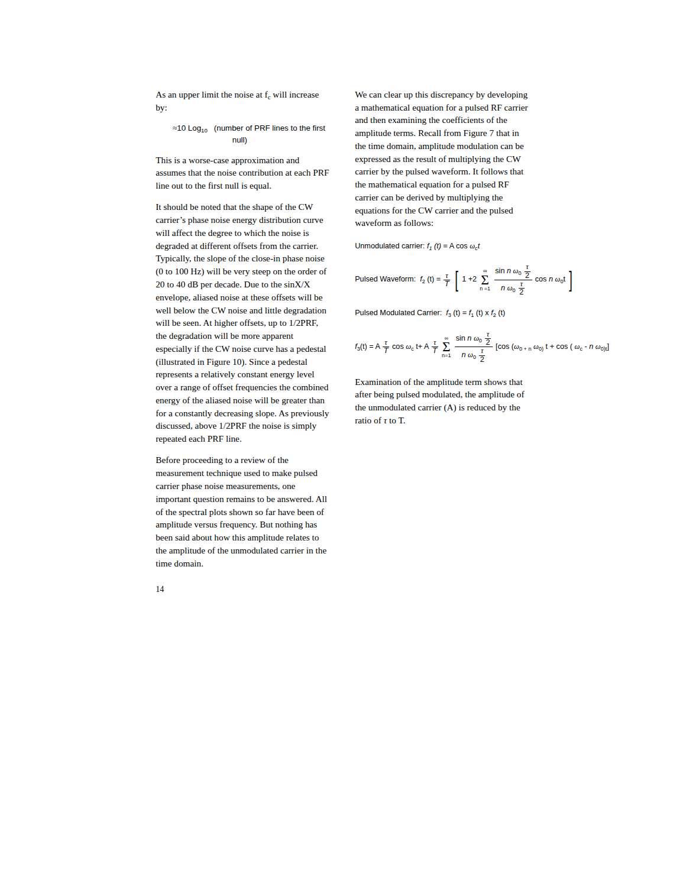As an upper limit the noise at fc will increase by:
≈10 Log10 (number of PRF lines to the first null)
This is a worse-case approximation and assumes that the noise contribution at each PRF line out to the first null is equal.
It should be noted that the shape of the CW carrier’s phase noise energy distribution curve will affect the degree to which the noise is degraded at different offsets from the carrier. Typically, the slope of the close-in phase noise (0 to 100 Hz) will be very steep on the order of 20 to 40 dB per decade. Due to the sinX/X envelope, aliased noise at these offsets will be well below the CW noise and little degradation will be seen. At higher offsets, up to 1/2PRF, the degradation will be more apparent especially if the CW noise curve has a pedestal (illustrated in Figure 10). Since a pedestal represents a relatively constant energy level over a range of offset frequencies the combined energy of the aliased noise will be greater than for a constantly decreasing slope. As previously discussed, above 1/2PRF the noise is simply repeated each PRF line.
Before proceeding to a review of the measurement technique used to make pulsed carrier phase noise measurements, one important question remains to be answered. All of the spectral plots shown so far have been of amplitude versus frequency. But nothing has been said about how this amplitude relates to the amplitude of the unmodulated carrier in the time domain.
We can clear up this discrepancy by developing a mathematical equation for a pulsed RF carrier and then examining the coefficients of the amplitude terms. Recall from Figure 7 that in the time domain, amplitude modulation can be expressed as the result of multiplying the CW carrier by the pulsed waveform. It follows that the mathematical equation for a pulsed RF carrier can be derived by multiplying the equations for the CW carrier and the pulsed waveform as follows:
Unmodulated carrier: f1 (t) = A cos ωct
Pulsed Waveform: f2 (t) = τT [ 1 +2 ∞Σn =1 sin n ω0 τ 2 n ω0 τ 2 cos n ω0t ]
Pulsed Modulated Carrier: f3 (t) = f1 (t) x f2 (t)
f3(t) = A τT cos ωc t+ A τT ∞Σn=1 sin n ω0 τ 2 n ω0 τ 2 [cos (ω0 + n ω0) t + cos ( ωc - n ω0)t]
Examination of the amplitude term shows that after being pulsed modulated, the amplitude of the unmodulated carrier (A) is reduced by the ratio of τ to T.
14